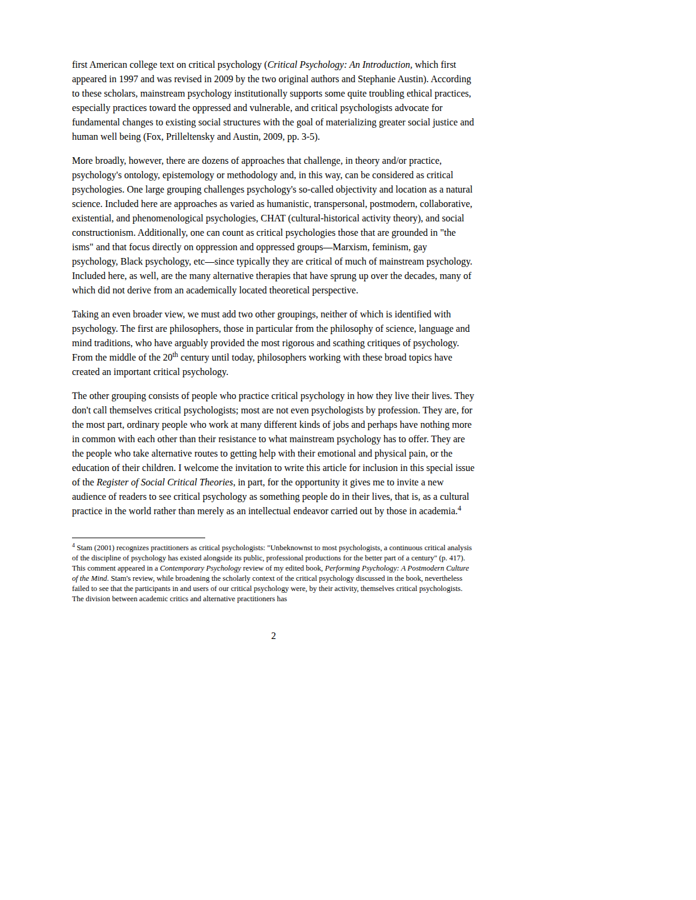first American college text on critical psychology (Critical Psychology: An Introduction, which first appeared in 1997 and was revised in 2009 by the two original authors and Stephanie Austin). According to these scholars, mainstream psychology institutionally supports some quite troubling ethical practices, especially practices toward the oppressed and vulnerable, and critical psychologists advocate for fundamental changes to existing social structures with the goal of materializing greater social justice and human well being (Fox, Prilleltensky and Austin, 2009, pp. 3-5).
More broadly, however, there are dozens of approaches that challenge, in theory and/or practice, psychology's ontology, epistemology or methodology and, in this way, can be considered as critical psychologies. One large grouping challenges psychology's so-called objectivity and location as a natural science. Included here are approaches as varied as humanistic, transpersonal, postmodern, collaborative, existential, and phenomenological psychologies, CHAT (cultural-historical activity theory), and social constructionism. Additionally, one can count as critical psychologies those that are grounded in "the isms" and that focus directly on oppression and oppressed groups—Marxism, feminism, gay psychology, Black psychology, etc—since typically they are critical of much of mainstream psychology. Included here, as well, are the many alternative therapies that have sprung up over the decades, many of which did not derive from an academically located theoretical perspective.
Taking an even broader view, we must add two other groupings, neither of which is identified with psychology. The first are philosophers, those in particular from the philosophy of science, language and mind traditions, who have arguably provided the most rigorous and scathing critiques of psychology. From the middle of the 20th century until today, philosophers working with these broad topics have created an important critical psychology.
The other grouping consists of people who practice critical psychology in how they live their lives. They don't call themselves critical psychologists; most are not even psychologists by profession. They are, for the most part, ordinary people who work at many different kinds of jobs and perhaps have nothing more in common with each other than their resistance to what mainstream psychology has to offer. They are the people who take alternative routes to getting help with their emotional and physical pain, or the education of their children. I welcome the invitation to write this article for inclusion in this special issue of the Register of Social Critical Theories, in part, for the opportunity it gives me to invite a new audience of readers to see critical psychology as something people do in their lives, that is, as a cultural practice in the world rather than merely as an intellectual endeavor carried out by those in academia.4
4 Stam (2001) recognizes practitioners as critical psychologists: "Unbeknownst to most psychologists, a continuous critical analysis of the discipline of psychology has existed alongside its public, professional productions for the better part of a century" (p. 417). This comment appeared in a Contemporary Psychology review of my edited book, Performing Psychology: A Postmodern Culture of the Mind. Stam's review, while broadening the scholarly context of the critical psychology discussed in the book, nevertheless failed to see that the participants in and users of our critical psychology were, by their activity, themselves critical psychologists. The division between academic critics and alternative practitioners has
2